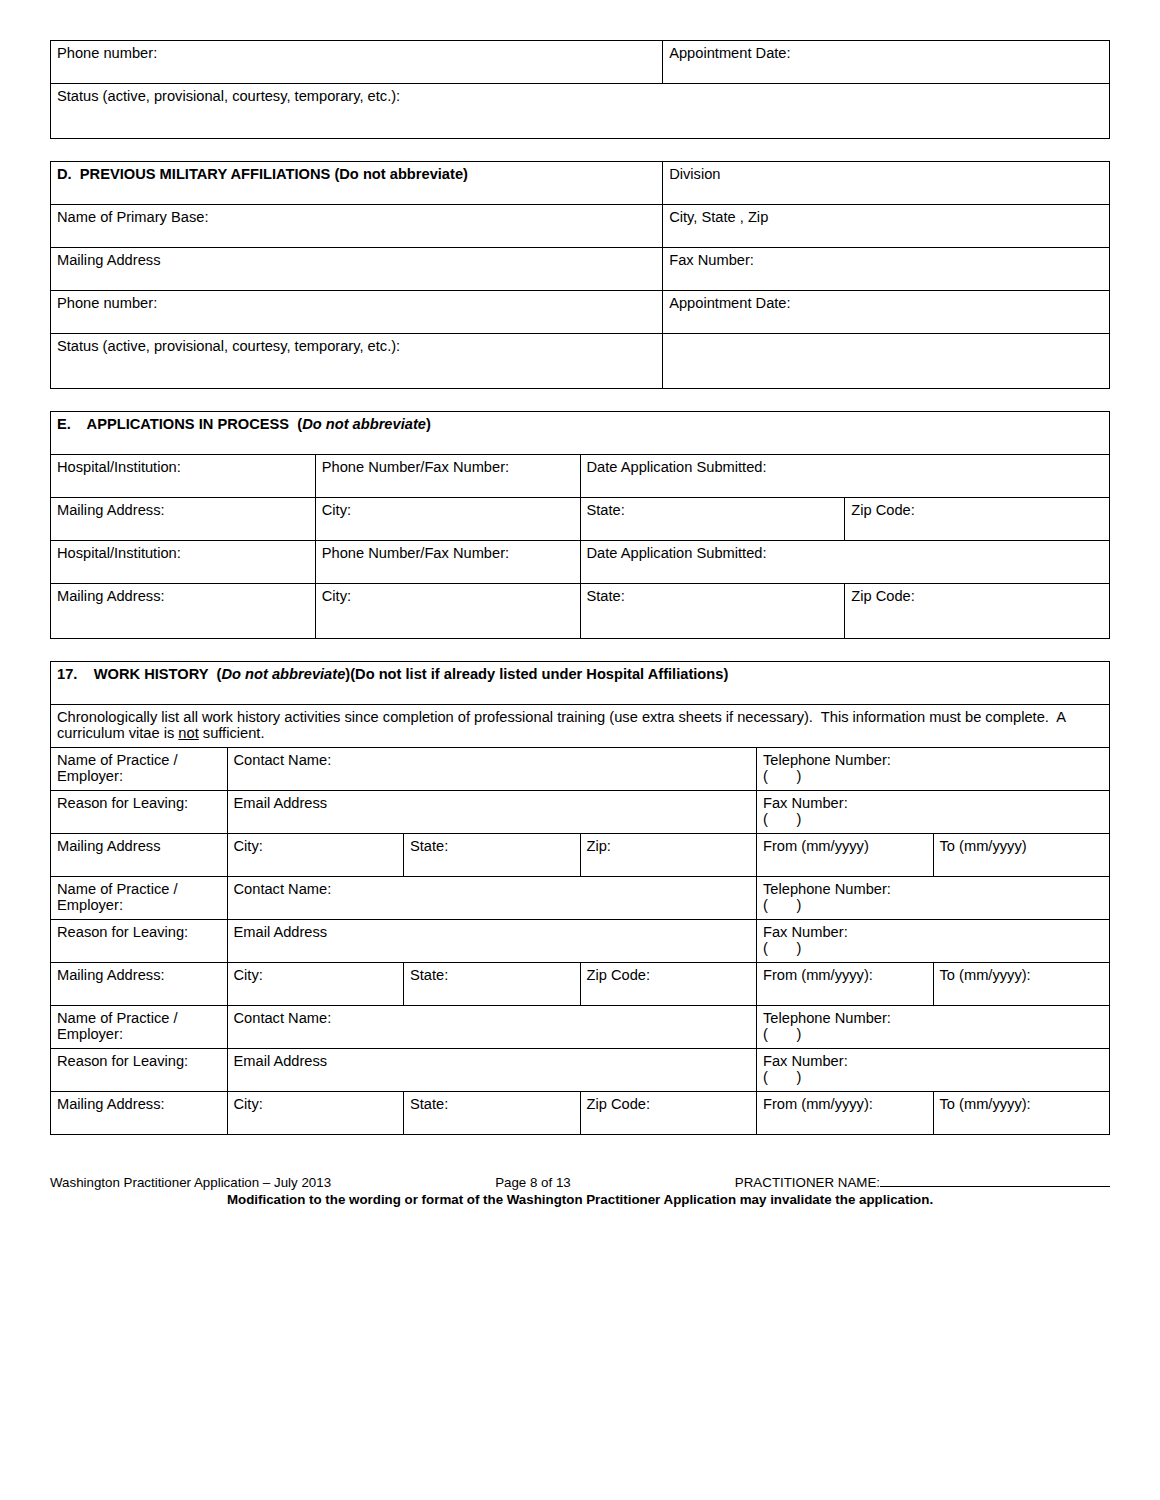| Phone number: | Appointment Date: |
| Status (active, provisional, courtesy, temporary, etc.): |
| D. PREVIOUS MILITARY AFFILIATIONS (Do not abbreviate) | Division |
| Name of Primary Base: | City, State , Zip |
| Mailing Address | Fax Number: |
| Phone number: | Appointment Date: |
| Status (active, provisional, courtesy, temporary, etc.): | |
| E. APPLICATIONS IN PROCESS ( Do not abbreviate ) |
| Hospital/Institution: | Phone Number/Fax Number: | Date Application Submitted: |
| Mailing Address: | City: | State: | Zip Code: |
| Hospital/Institution: | Phone Number/Fax Number: | Date Application Submitted: |
| Mailing Address: | City: | State: | Zip Code: |
| 17. WORK HISTORY ( Do not abbreviate )(Do not list if already listed under Hospital Affiliations) |
| Chronologically list all work history activities since completion of professional training (use extra sheets if necessary). This information must be complete. A curriculum vitae is not sufficient. |
| Name of Practice / Employer: | Contact Name: | Telephone Number: ( ) |
| Reason for Leaving: | Email Address | Fax Number: ( ) |
| Mailing Address | City: | State: | Zip: | From (mm/yyyy) | To (mm/yyyy) |
| Name of Practice / Employer: | Contact Name: | Telephone Number: ( ) |
| Reason for Leaving: | Email Address | Fax Number: ( ) |
| Mailing Address: | City: | State: | Zip Code: | From (mm/yyyy): | To (mm/yyyy): |
| Name of Practice / Employer: | Contact Name: | Telephone Number: ( ) |
| Reason for Leaving: | Email Address | Fax Number: ( ) |
| Mailing Address: | City: | State: | Zip Code: | From (mm/yyyy): | To (mm/yyyy): |
Washington Practitioner Application – July 2013 Page 8 of 13 PRACTITIONER NAME:
Modification to the wording or format of the Washington Practitioner Application may invalidate the application.